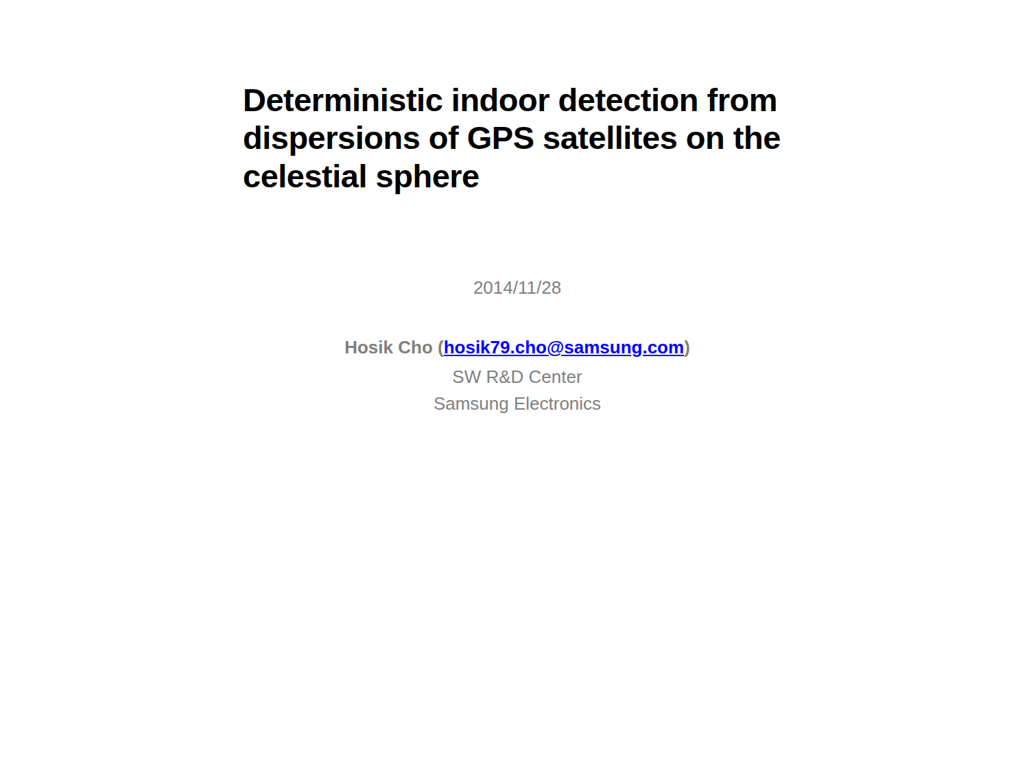Deterministic indoor detection from dispersions of GPS satellites on the celestial sphere
2014/11/28 Hosik Cho (hosik79.cho@samsung.com) SW R&D Center Samsung Electronics